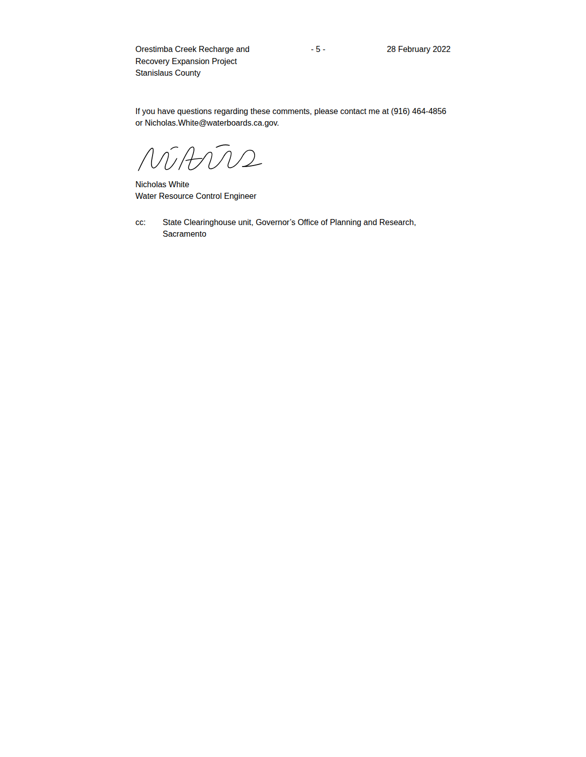Orestimba Creek Recharge and Recovery Expansion Project Stanislaus County
- 5 -
28 February 2022
If you have questions regarding these comments, please contact me at (916) 464-4856 or Nicholas.White@waterboards.ca.gov.
Nicholas White
Water Resource Control Engineer
cc:
State Clearinghouse unit, Governor’s Office of Planning and Research, Sacramento